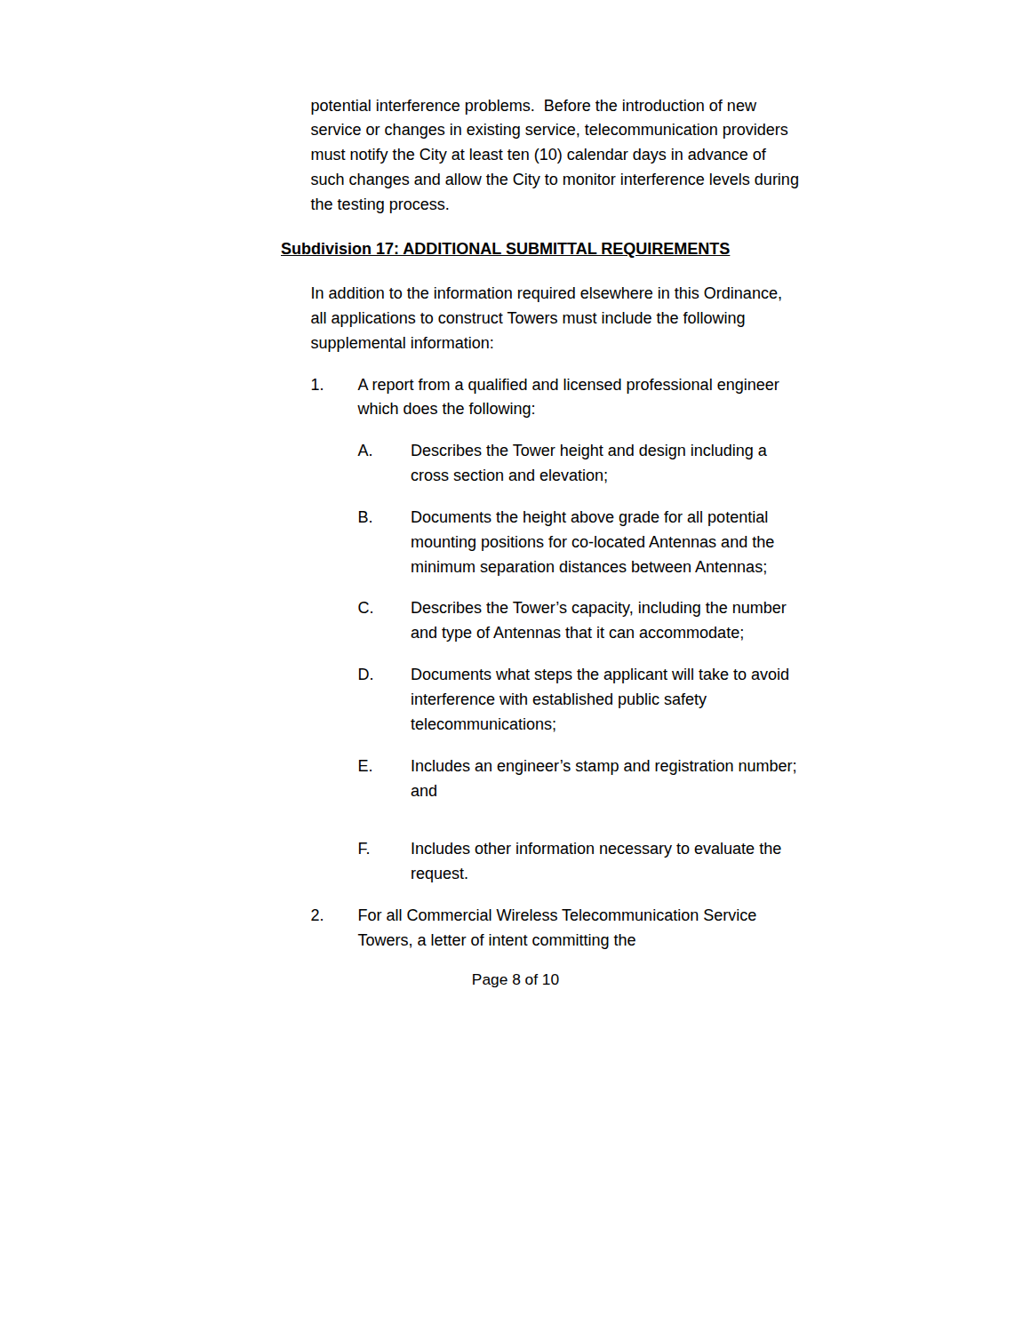potential interference problems. Before the introduction of new service or changes in existing service, telecommunication providers must notify the City at least ten (10) calendar days in advance of such changes and allow the City to monitor interference levels during the testing process.
Subdivision 17: ADDITIONAL SUBMITTAL REQUIREMENTS
In addition to the information required elsewhere in this Ordinance, all applications to construct Towers must include the following supplemental information:
1.
A report from a qualified and licensed professional engineer which does the following:
A.
Describes the Tower height and design including a cross section and elevation;
B.
Documents the height above grade for all potential mounting positions for co-located Antennas and the minimum separation distances between Antennas;
C.
Describes the Tower’s capacity, including the number and type of Antennas that it can accommodate;
D.
Documents what steps the applicant will take to avoid interference with established public safety telecommunications;
E.
Includes an engineer’s stamp and registration number; and
F.
Includes other information necessary to evaluate the request.
2.
For all Commercial Wireless Telecommunication Service Towers, a letter of intent committing the
Page 8 of 10